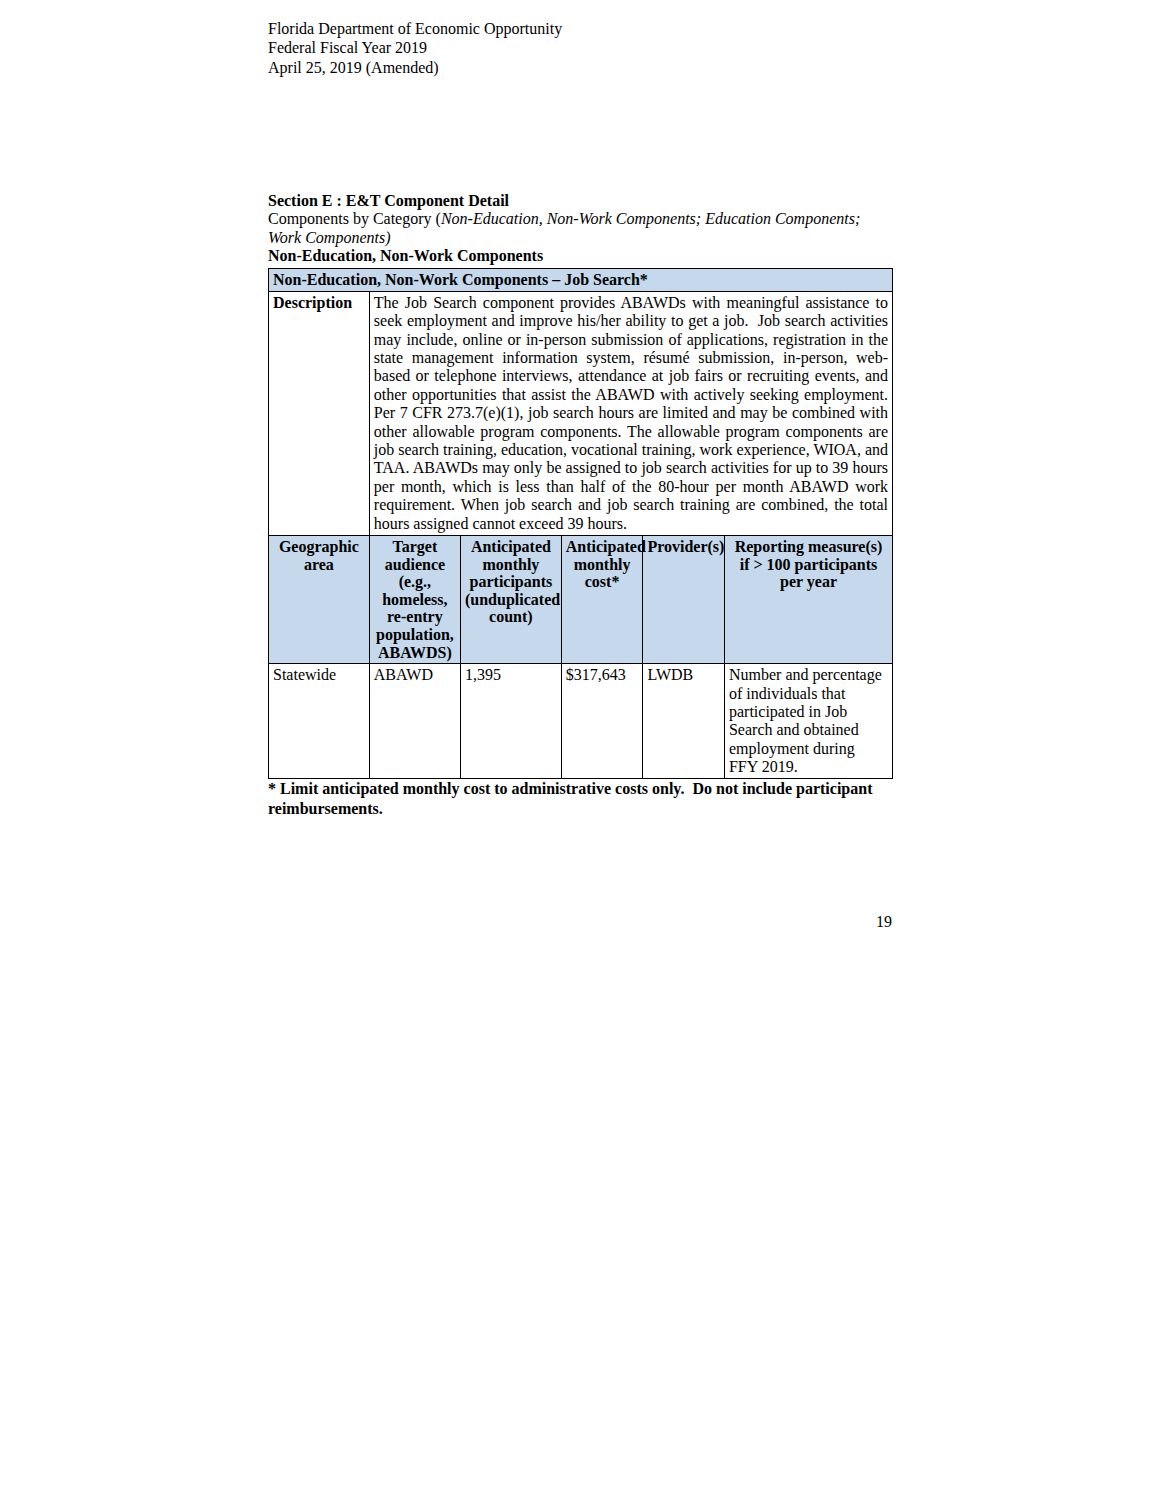Florida Department of Economic Opportunity
Federal Fiscal Year 2019
April 25, 2019 (Amended)
Section E : E&T Component Detail
Components by Category (Non-Education, Non-Work Components; Education Components; Work Components)
Non-Education, Non-Work Components
| Non-Education, Non-Work Components – Job Search* |
| Description | The Job Search component provides ABAWDs with meaningful assistance to seek employment and improve his/her ability to get a job. Job search activities may include, online or in-person submission of applications, registration in the state management information system, résumé submission, in-person, web-based or telephone interviews, attendance at job fairs or recruiting events, and other opportunities that assist the ABAWD with actively seeking employment. Per 7 CFR 273.7(e)(1), job search hours are limited and may be combined with other allowable program components. The allowable program components are job search training, education, vocational training, work experience, WIOA, and TAA. ABAWDs may only be assigned to job search activities for up to 39 hours per month, which is less than half of the 80-hour per month ABAWD work requirement. When job search and job search training are combined, the total hours assigned cannot exceed 39 hours. |
| Geographic area | Target audience (e.g., homeless, re-entry population, ABAWDS) | Anticipated monthly participants (unduplicated count) | Anticipated monthly cost* | Provider(s) | Reporting measure(s) if > 100 participants per year |
| Statewide | ABAWD | 1,395 | $317,643 | LWDB | Number and percentage of individuals that participated in Job Search and obtained employment during FFY 2019. |
* Limit anticipated monthly cost to administrative costs only. Do not include participant reimbursements.
19